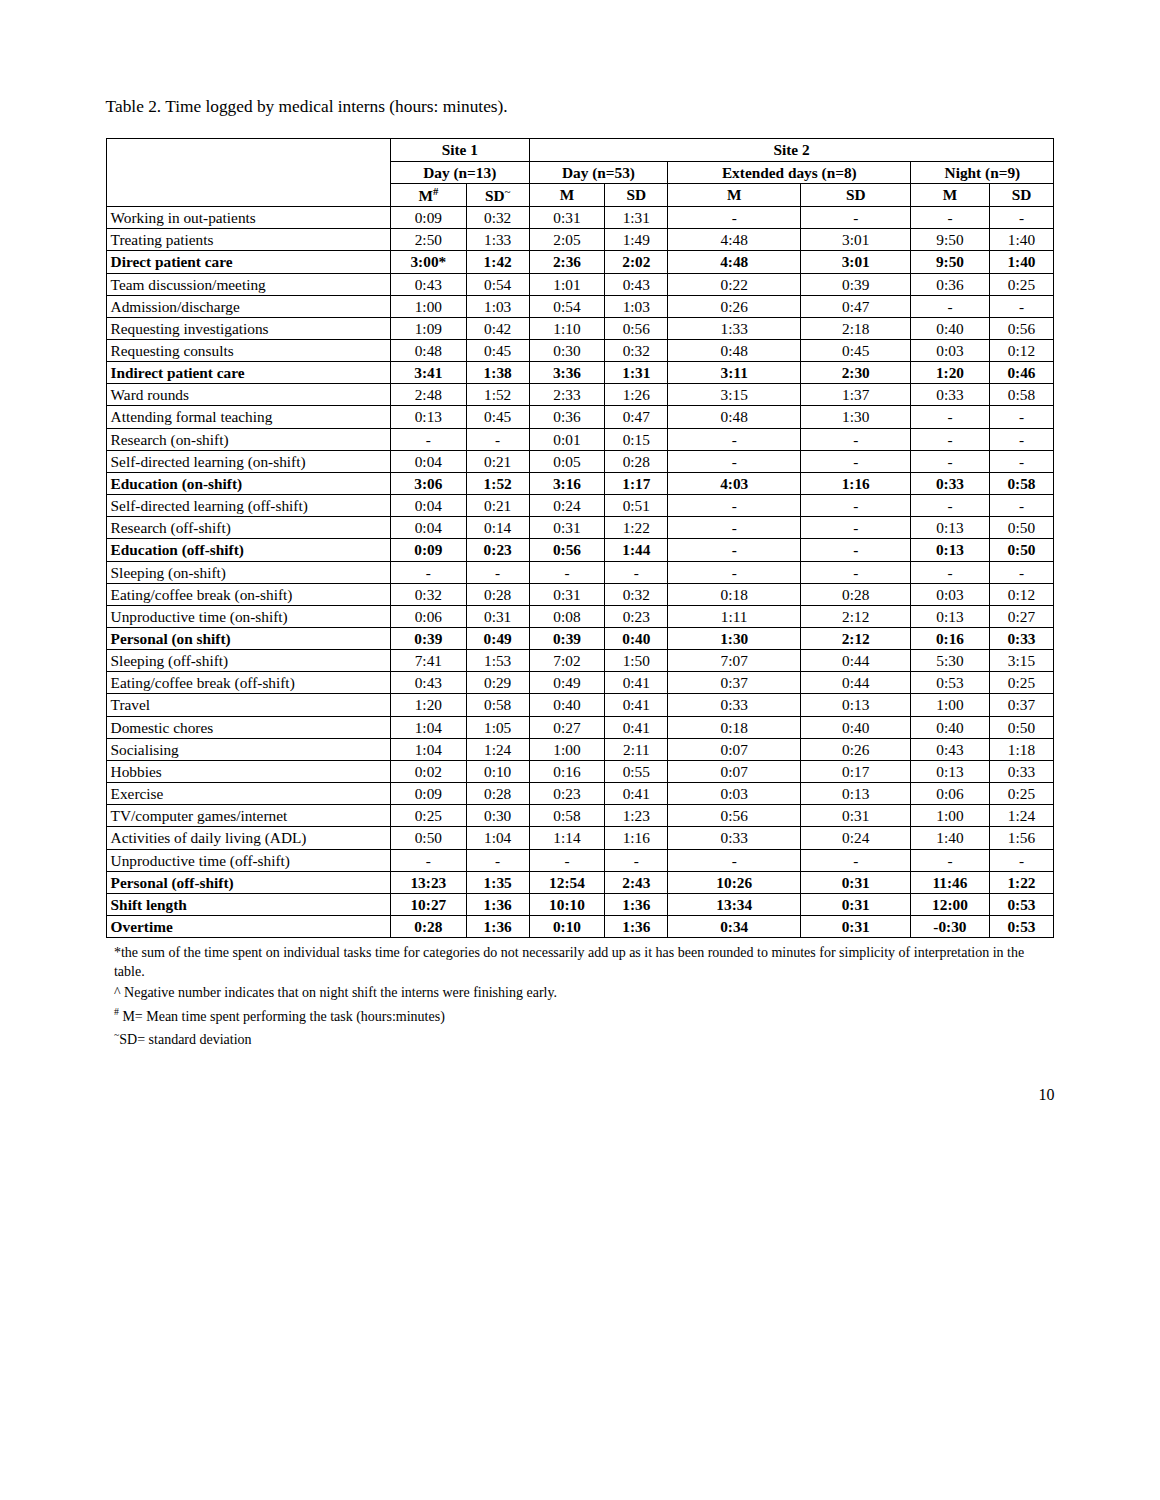Table 2. Time logged by medical interns (hours: minutes).
| | Site 1 | Site 2 |
| --- | --- | --- |
| Day (n=13) | Day (n=53) | Extended days (n=8) | Night (n=9) |
| M # | SD ~ | M | SD | M | SD | M | SD |
| Working in out-patients | 0:09 | 0:32 | 0:31 | 1:31 | - | - | - | - |
| Treating patients | 2:50 | 1:33 | 2:05 | 1:49 | 4:48 | 3:01 | 9:50 | 1:40 |
| Direct patient care | 3:00* | 1:42 | 2:36 | 2:02 | 4:48 | 3:01 | 9:50 | 1:40 |
| Team discussion/meeting | 0:43 | 0:54 | 1:01 | 0:43 | 0:22 | 0:39 | 0:36 | 0:25 |
| Admission/discharge | 1:00 | 1:03 | 0:54 | 1:03 | 0:26 | 0:47 | - | - |
| Requesting investigations | 1:09 | 0:42 | 1:10 | 0:56 | 1:33 | 2:18 | 0:40 | 0:56 |
| Requesting consults | 0:48 | 0:45 | 0:30 | 0:32 | 0:48 | 0:45 | 0:03 | 0:12 |
| Indirect patient care | 3:41 | 1:38 | 3:36 | 1:31 | 3:11 | 2:30 | 1:20 | 0:46 |
| Ward rounds | 2:48 | 1:52 | 2:33 | 1:26 | 3:15 | 1:37 | 0:33 | 0:58 |
| Attending formal teaching | 0:13 | 0:45 | 0:36 | 0:47 | 0:48 | 1:30 | - | - |
| Research (on-shift) | - | - | 0:01 | 0:15 | - | - | - | - |
| Self-directed learning (on-shift) | 0:04 | 0:21 | 0:05 | 0:28 | - | - | - | - |
| Education (on-shift) | 3:06 | 1:52 | 3:16 | 1:17 | 4:03 | 1:16 | 0:33 | 0:58 |
| Self-directed learning (off-shift) | 0:04 | 0:21 | 0:24 | 0:51 | - | - | - | - |
| Research (off-shift) | 0:04 | 0:14 | 0:31 | 1:22 | - | - | 0:13 | 0:50 |
| Education (off-shift) | 0:09 | 0:23 | 0:56 | 1:44 | - | - | 0:13 | 0:50 |
| Sleeping (on-shift) | - | - | - | - | - | - | - | - |
| Eating/coffee break (on-shift) | 0:32 | 0:28 | 0:31 | 0:32 | 0:18 | 0:28 | 0:03 | 0:12 |
| Unproductive time (on-shift) | 0:06 | 0:31 | 0:08 | 0:23 | 1:11 | 2:12 | 0:13 | 0:27 |
| Personal (on shift) | 0:39 | 0:49 | 0:39 | 0:40 | 1:30 | 2:12 | 0:16 | 0:33 |
| Sleeping (off-shift) | 7:41 | 1:53 | 7:02 | 1:50 | 7:07 | 0:44 | 5:30 | 3:15 |
| Eating/coffee break (off-shift) | 0:43 | 0:29 | 0:49 | 0:41 | 0:37 | 0:44 | 0:53 | 0:25 |
| Travel | 1:20 | 0:58 | 0:40 | 0:41 | 0:33 | 0:13 | 1:00 | 0:37 |
| Domestic chores | 1:04 | 1:05 | 0:27 | 0:41 | 0:18 | 0:40 | 0:40 | 0:50 |
| Socialising | 1:04 | 1:24 | 1:00 | 2:11 | 0:07 | 0:26 | 0:43 | 1:18 |
| Hobbies | 0:02 | 0:10 | 0:16 | 0:55 | 0:07 | 0:17 | 0:13 | 0:33 |
| Exercise | 0:09 | 0:28 | 0:23 | 0:41 | 0:03 | 0:13 | 0:06 | 0:25 |
| TV/computer games/internet | 0:25 | 0:30 | 0:58 | 1:23 | 0:56 | 0:31 | 1:00 | 1:24 |
| Activities of daily living (ADL) | 0:50 | 1:04 | 1:14 | 1:16 | 0:33 | 0:24 | 1:40 | 1:56 |
| Unproductive time (off-shift) | - | - | - | - | - | - | - | - |
| Personal (off-shift) | 13:23 | 1:35 | 12:54 | 2:43 | 10:26 | 0:31 | 11:46 | 1:22 |
| Shift length | 10:27 | 1:36 | 10:10 | 1:36 | 13:34 | 0:31 | 12:00 | 0:53 |
| Overtime | 0:28 | 1:36 | 0:10 | 1:36 | 0:34 | 0:31 | -0:30 | 0:53 |
*the sum of the time spent on individual tasks time for categories do not necessarily add up as it has been rounded to minutes for simplicity of interpretation in the table.
^ Negative number indicates that on night shift the interns were finishing early.
# M= Mean time spent performing the task (hours:minutes)
~SD= standard deviation
10